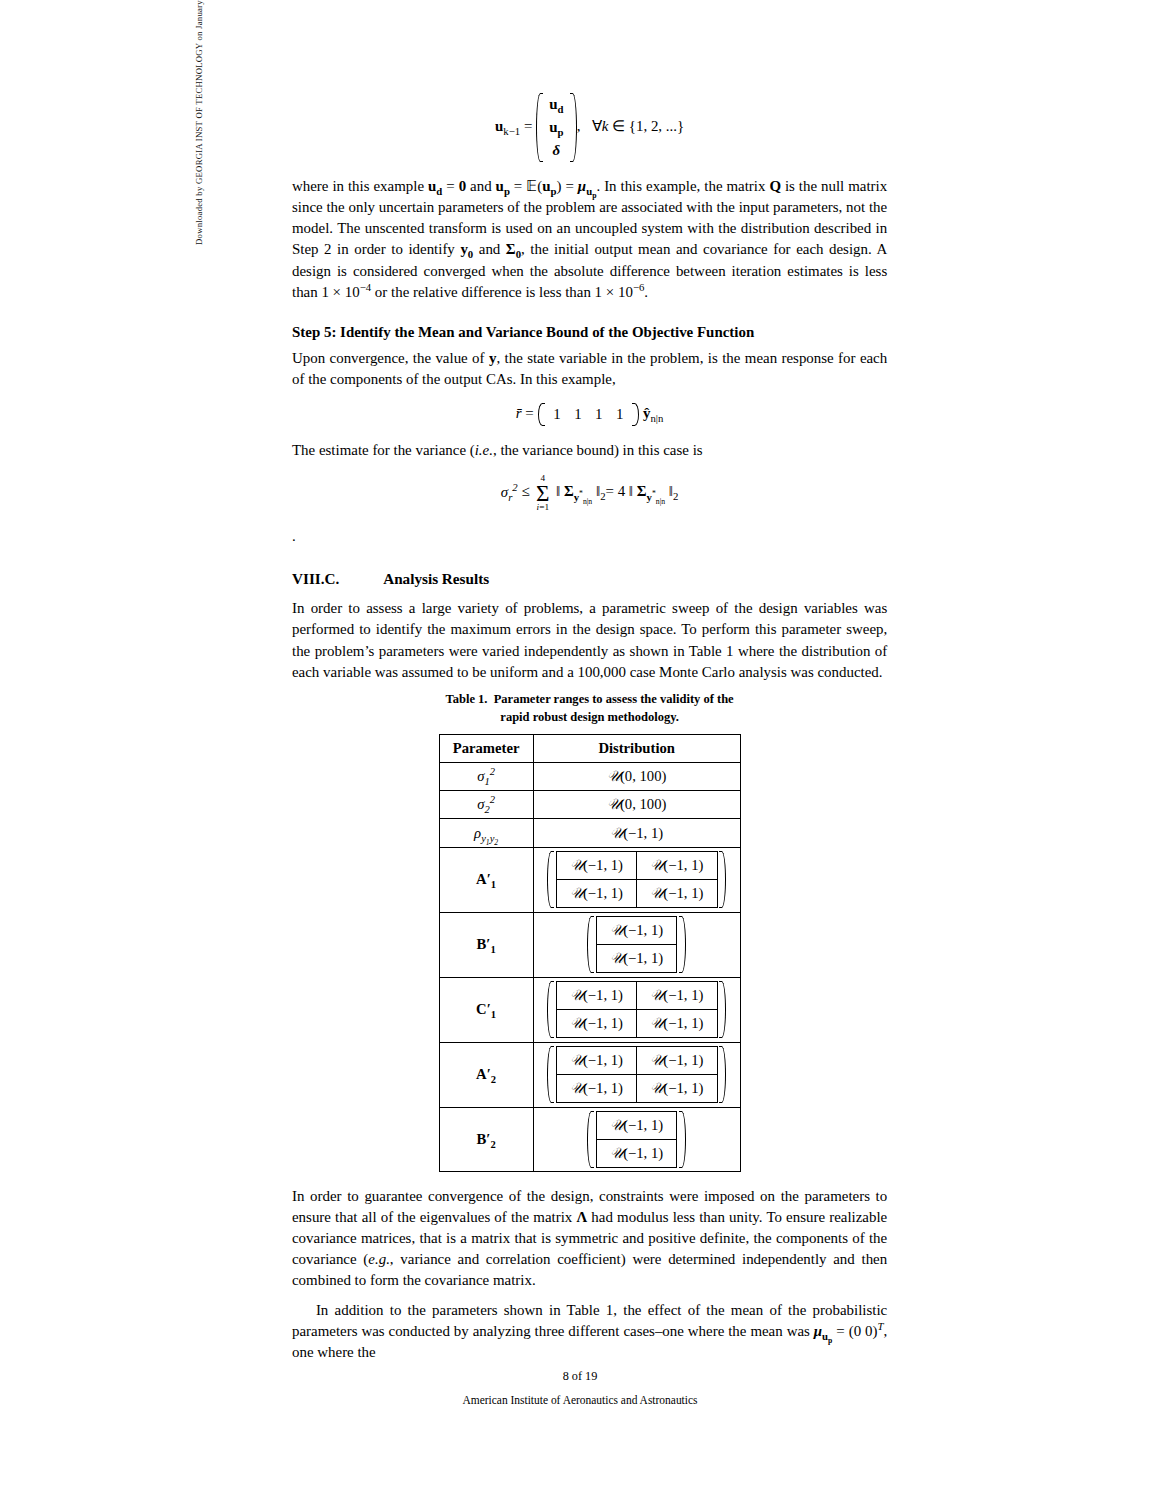Downloaded by GEORGIA INST OF TECHNOLOGY on January 15, 2014 | http://arc.aiaa.org | DOI: 10.2514/6.2014-0801
uk−1 =
| u d |
| u p |
| δ |
, ∀k ∈ {1, 2, ...}
where in this example ud = 0 and up = 𝔼(up) = μup. In this example, the matrix Q is the null matrix since the only uncertain parameters of the problem are associated with the input parameters, not the model. The unscented transform is used on an uncoupled system with the distribution described in Step 2 in order to identify y0 and Σ0, the initial output mean and covariance for each design. A design is considered converged when the absolute difference between iteration estimates is less than 1 × 10−4 or the relative difference is less than 1 × 10−6.
Step 5: Identify the Mean and Variance Bound of the Objective Function
Upon convergence, the value of y, the state variable in the problem, is the mean response for each of the components of the output CAs. In this example,
r̄ =
| 1 | 1 | 1 | 1 |
ŷn|n
The estimate for the variance (i.e., the variance bound) in this case is
σr2 ≤ 4 Σ i=1 ‖ Σy*n|n ‖2= 4 ‖ Σy*n|n ‖2
.
VIII.C. Analysis Results
In order to assess a large variety of problems, a parametric sweep of the design variables was performed to identify the maximum errors in the design space. To perform this parameter sweep, the problem’s parameters were varied independently as shown in Table 1 where the distribution of each variable was assumed to be uniform and a 100,000 case Monte Carlo analysis was conducted.
Table 1. Parameter ranges to assess the validity of the rapid robust design methodology.
| Parameter | Distribution |
| --- | --- |
| σ 1 2 | 𝒰 (0, 100) |
| σ 2 2 | 𝒰 (0, 100) |
| ρ y 1 y 2 | 𝒰 (−1, 1) |
| A′ 1 | / 𝒰 (−1, 1) / 𝒰 (−1, 1) / / 𝒰 (−1, 1) / 𝒰 (−1, 1) / |
| B′ 1 | / 𝒰 (−1, 1) / / 𝒰 (−1, 1) / |
| C′ 1 | / 𝒰 (−1, 1) / 𝒰 (−1, 1) / / 𝒰 (−1, 1) / 𝒰 (−1, 1) / |
| A′ 2 | / 𝒰 (−1, 1) / 𝒰 (−1, 1) / / 𝒰 (−1, 1) / 𝒰 (−1, 1) / |
| B′ 2 | / 𝒰 (−1, 1) / / 𝒰 (−1, 1) / |
In order to guarantee convergence of the design, constraints were imposed on the parameters to ensure that all of the eigenvalues of the matrix Λ had modulus less than unity. To ensure realizable covariance matrices, that is a matrix that is symmetric and positive definite, the components of the covariance (e.g., variance and correlation coefficient) were determined independently and then combined to form the covariance matrix.
In addition to the parameters shown in Table 1, the effect of the mean of the probabilistic parameters was conducted by analyzing three different cases–one where the mean was μup = (0 0)T, one where the
8 of 19
American Institute of Aeronautics and Astronautics